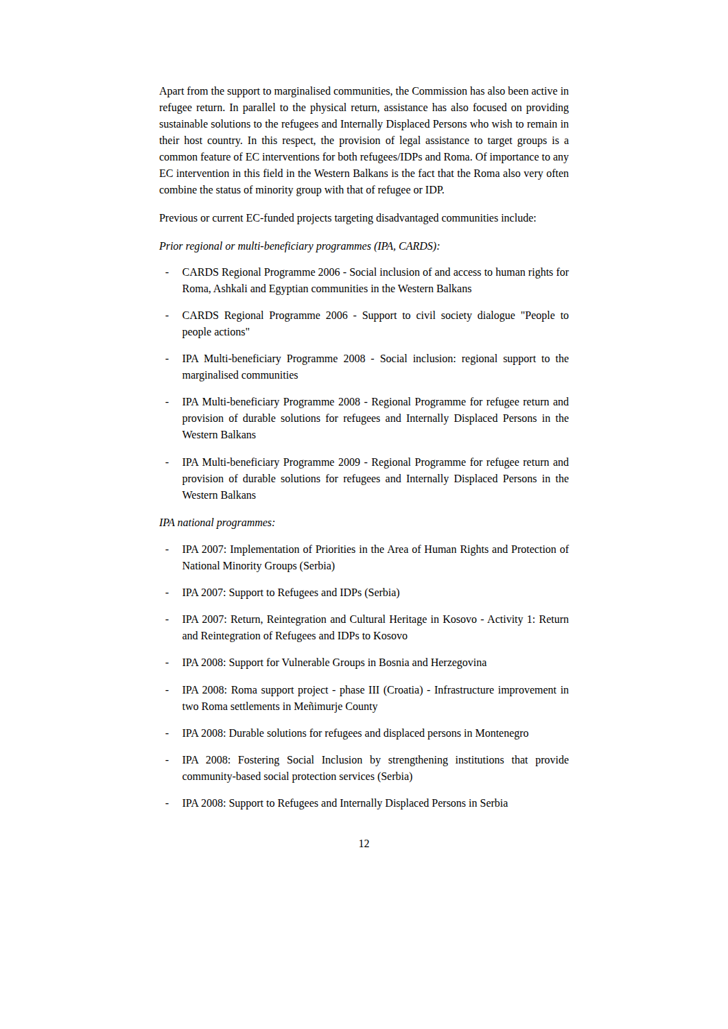Apart from the support to marginalised communities, the Commission has also been active in refugee return. In parallel to the physical return, assistance has also focused on providing sustainable solutions to the refugees and Internally Displaced Persons who wish to remain in their host country. In this respect, the provision of legal assistance to target groups is a common feature of EC interventions for both refugees/IDPs and Roma. Of importance to any EC intervention in this field in the Western Balkans is the fact that the Roma also very often combine the status of minority group with that of refugee or IDP.
Previous or current EC-funded projects targeting disadvantaged communities include:
Prior regional or multi-beneficiary programmes (IPA, CARDS):
CARDS Regional Programme 2006 - Social inclusion of and access to human rights for Roma, Ashkali and Egyptian communities in the Western Balkans
CARDS Regional Programme 2006 - Support to civil society dialogue "People to people actions"
IPA Multi-beneficiary Programme 2008 - Social inclusion: regional support to the marginalised communities
IPA Multi-beneficiary Programme 2008 - Regional Programme for refugee return and provision of durable solutions for refugees and Internally Displaced Persons in the Western Balkans
IPA Multi-beneficiary Programme 2009 - Regional Programme for refugee return and provision of durable solutions for refugees and Internally Displaced Persons in the Western Balkans
IPA national programmes:
IPA 2007: Implementation of Priorities in the Area of Human Rights and Protection of National Minority Groups (Serbia)
IPA 2007: Support to Refugees and IDPs (Serbia)
IPA 2007: Return, Reintegration and Cultural Heritage in Kosovo - Activity 1: Return and Reintegration of Refugees and IDPs to Kosovo
IPA 2008: Support for Vulnerable Groups in Bosnia and Herzegovina
IPA 2008: Roma support project - phase III (Croatia) - Infrastructure improvement in two Roma settlements in Meñimurje County
IPA 2008: Durable solutions for refugees and displaced persons in Montenegro
IPA 2008: Fostering Social Inclusion by strengthening institutions that provide community-based social protection services (Serbia)
IPA 2008: Support to Refugees and Internally Displaced Persons in Serbia
12